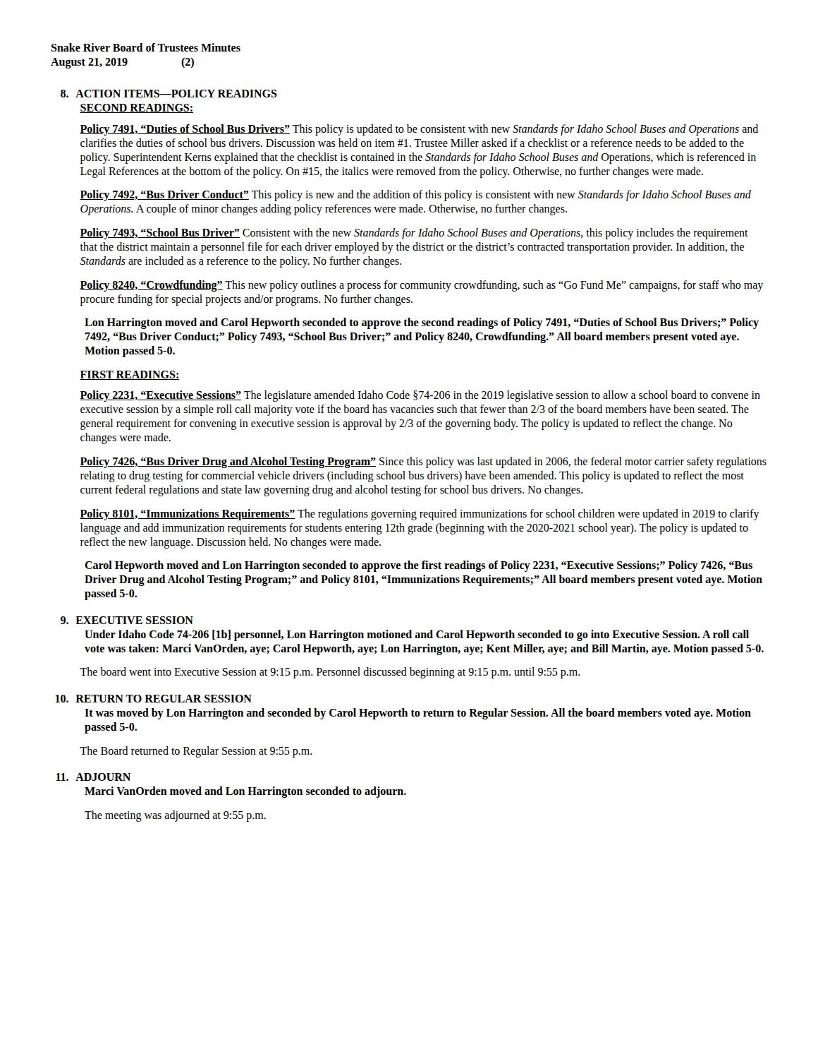Snake River Board of Trustees Minutes August 21, 2019 (2)
8. Action Items—Policy Readings
SECOND READINGS:
Policy 7491, “Duties of School Bus Drivers” This policy is updated to be consistent with new Standards for Idaho School Buses and Operations and clarifies the duties of school bus drivers. Discussion was held on item #1. Trustee Miller asked if a checklist or a reference needs to be added to the policy. Superintendent Kerns explained that the checklist is contained in the Standards for Idaho School Buses and Operations, which is referenced in Legal References at the bottom of the policy. On #15, the italics were removed from the policy. Otherwise, no further changes were made.
Policy 7492, “Bus Driver Conduct” This policy is new and the addition of this policy is consistent with new Standards for Idaho School Buses and Operations. A couple of minor changes adding policy references were made. Otherwise, no further changes.
Policy 7493, “School Bus Driver” Consistent with the new Standards for Idaho School Buses and Operations, this policy includes the requirement that the district maintain a personnel file for each driver employed by the district or the district’s contracted transportation provider. In addition, the Standards are included as a reference to the policy. No further changes.
Policy 8240, “Crowdfunding” This new policy outlines a process for community crowdfunding, such as “Go Fund Me” campaigns, for staff who may procure funding for special projects and/or programs. No further changes.
Lon Harrington moved and Carol Hepworth seconded to approve the second readings of Policy 7491, “Duties of School Bus Drivers;” Policy 7492, “Bus Driver Conduct;” Policy 7493, “School Bus Driver;” and Policy 8240, Crowdfunding.” All board members present voted aye. Motion passed 5-0.
FIRST READINGS:
Policy 2231, “Executive Sessions” The legislature amended Idaho Code §74-206 in the 2019 legislative session to allow a school board to convene in executive session by a simple roll call majority vote if the board has vacancies such that fewer than 2/3 of the board members have been seated. The general requirement for convening in executive session is approval by 2/3 of the governing body. The policy is updated to reflect the change. No changes were made.
Policy 7426, “Bus Driver Drug and Alcohol Testing Program” Since this policy was last updated in 2006, the federal motor carrier safety regulations relating to drug testing for commercial vehicle drivers (including school bus drivers) have been amended. This policy is updated to reflect the most current federal regulations and state law governing drug and alcohol testing for school bus drivers. No changes.
Policy 8101, “Immunizations Requirements” The regulations governing required immunizations for school children were updated in 2019 to clarify language and add immunization requirements for students entering 12th grade (beginning with the 2020-2021 school year). The policy is updated to reflect the new language. Discussion held. No changes were made.
Carol Hepworth moved and Lon Harrington seconded to approve the first readings of Policy 2231, “Executive Sessions;” Policy 7426, “Bus Driver Drug and Alcohol Testing Program;” and Policy 8101, “Immunizations Requirements;” All board members present voted aye. Motion passed 5-0.
9. Executive Session
Under Idaho Code 74-206 [1b] personnel, Lon Harrington motioned and Carol Hepworth seconded to go into Executive Session. A roll call vote was taken: Marci VanOrden, aye; Carol Hepworth, aye; Lon Harrington, aye; Kent Miller, aye; and Bill Martin, aye. Motion passed 5-0.
The board went into Executive Session at 9:15 p.m. Personnel discussed beginning at 9:15 p.m. until 9:55 p.m.
10. Return to Regular Session
It was moved by Lon Harrington and seconded by Carol Hepworth to return to Regular Session. All the board members voted aye. Motion passed 5-0.
The Board returned to Regular Session at 9:55 p.m.
11. Adjourn
Marci VanOrden moved and Lon Harrington seconded to adjourn.
The meeting was adjourned at 9:55 p.m.